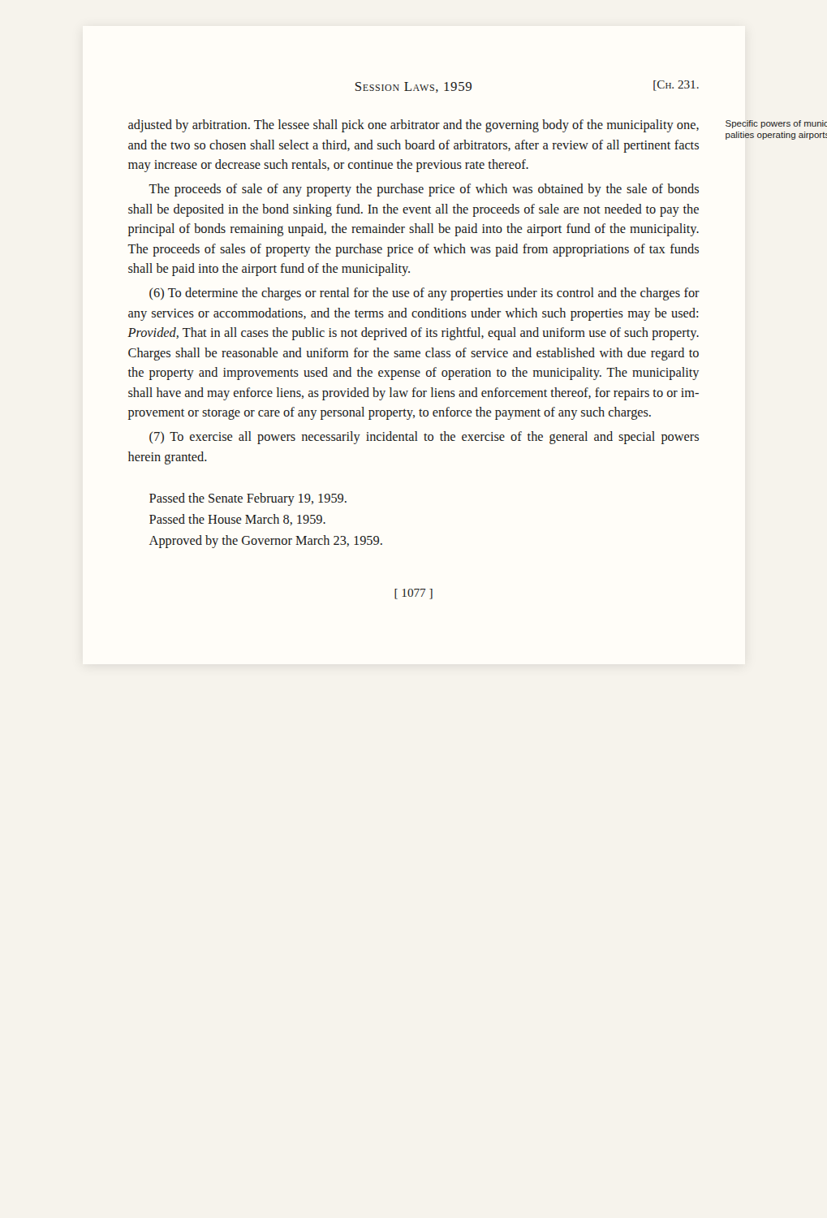[Ch. 231.
Session Laws, 1959
Specific powers of municipalities operating airports.
adjusted by arbitration. The lessee shall pick one arbitrator and the governing body of the municipality one, and the two so chosen shall select a third, and such board of arbitrators, after a review of all pertinent facts may increase or decrease such rentals, or continue the previous rate thereof.
The proceeds of sale of any property the purchase price of which was obtained by the sale of bonds shall be deposited in the bond sinking fund. In the event all the proceeds of sale are not needed to pay the principal of bonds remaining unpaid, the remainder shall be paid into the airport fund of the municipality. The proceeds of sales of property the purchase price of which was paid from appropriations of tax funds shall be paid into the airport fund of the municipality.
(6) To determine the charges or rental for the use of any properties under its control and the charges for any services or accommodations, and the terms and conditions under which such properties may be used: Provided, That in all cases the public is not deprived of its rightful, equal and uniform use of such property. Charges shall be reasonable and uniform for the same class of service and established with due regard to the property and improvements used and the expense of operation to the municipality. The municipality shall have and may enforce liens, as provided by law for liens and enforcement thereof, for repairs to or improvement or storage or care of any personal property, to enforce the payment of any such charges.
(7) To exercise all powers necessarily incidental to the exercise of the general and special powers herein granted.
Passed the Senate February 19, 1959.
Passed the House March 8, 1959.
Approved by the Governor March 23, 1959.
[ 1077 ]